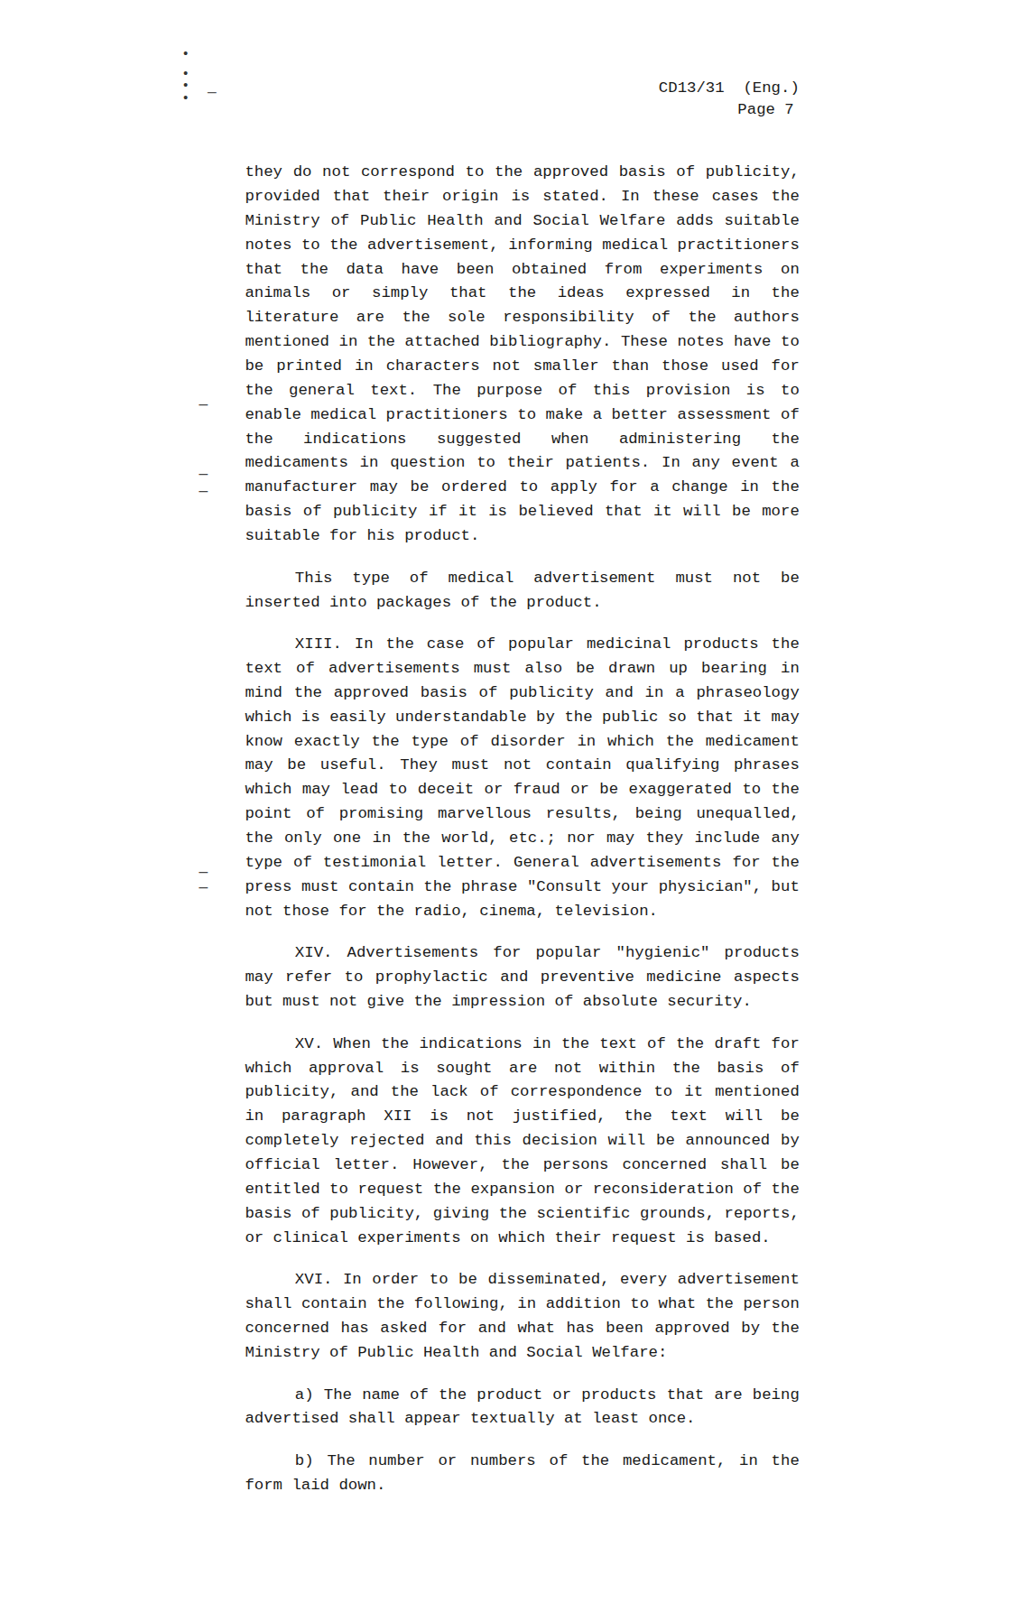• • • • — — — — — —
CD13/31 (Eng.) Page 7
they do not correspond to the approved basis of publicity, provided that their origin is stated. In these cases the Ministry of Public Health and Social Welfare adds suitable notes to the advertisement, informing medical practitioners that the data have been obtained from experiments on animals or simply that the ideas expressed in the literature are the sole responsibility of the authors mentioned in the attached bibliography. These notes have to be printed in characters not smaller than those used for the general text. The purpose of this provision is to enable medical practitioners to make a better assessment of the indications suggested when administering the medicaments in question to their patients. In any event a manufacturer may be ordered to apply for a change in the basis of publicity if it is believed that it will be more suitable for his product.
This type of medical advertisement must not be inserted into packages of the product.
XIII. In the case of popular medicinal products the text of advertisements must also be drawn up bearing in mind the approved basis of publicity and in a phraseology which is easily understandable by the public so that it may know exactly the type of disorder in which the medicament may be useful. They must not contain qualifying phrases which may lead to deceit or fraud or be exaggerated to the point of promising marvellous results, being unequalled, the only one in the world, etc.; nor may they include any type of testimonial letter. General advertisements for the press must contain the phrase "Consult your physician", but not those for the radio, cinema, television.
XIV. Advertisements for popular "hygienic" products may refer to prophylactic and preventive medicine aspects but must not give the impression of absolute security.
XV. When the indications in the text of the draft for which approval is sought are not within the basis of publicity, and the lack of correspondence to it mentioned in paragraph XII is not justified, the text will be completely rejected and this decision will be announced by official letter. However, the persons concerned shall be entitled to request the expansion or reconsideration of the basis of publicity, giving the scientific grounds, reports, or clinical experiments on which their request is based.
XVI. In order to be disseminated, every advertisement shall contain the following, in addition to what the person concerned has asked for and what has been approved by the Ministry of Public Health and Social Welfare:
a) The name of the product or products that are being advertised shall appear textually at least once.
b) The number or numbers of the medicament, in the form laid down.